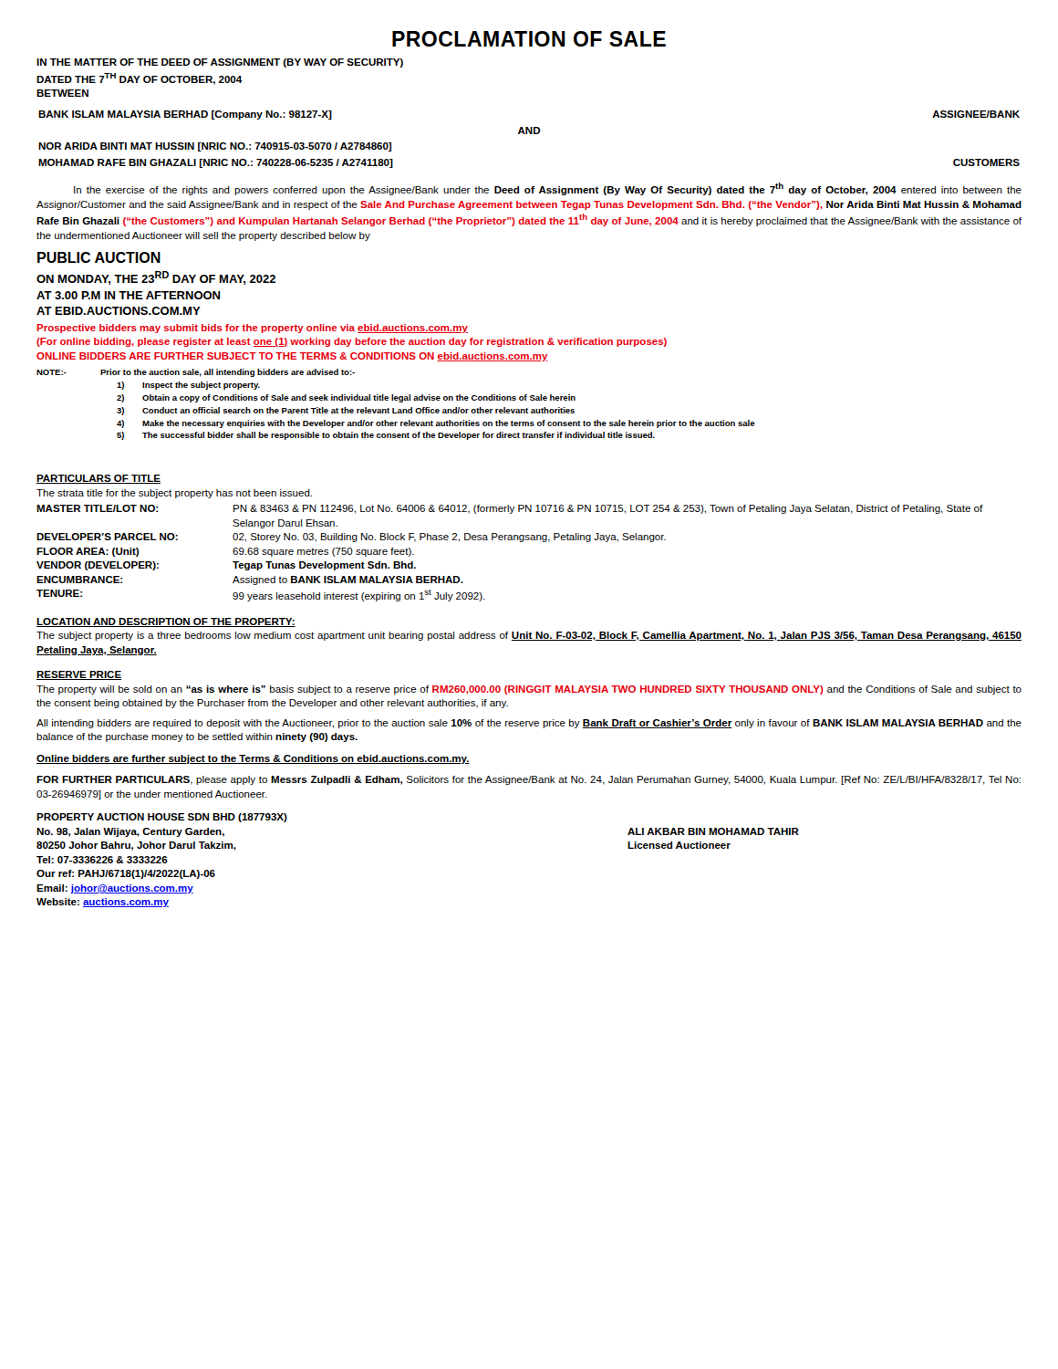PROCLAMATION OF SALE
IN THE MATTER OF THE DEED OF ASSIGNMENT (BY WAY OF SECURITY)
DATED THE 7TH DAY OF OCTOBER, 2004
BETWEEN
| BANK ISLAM MALAYSIA BERHAD [Company No.: 98127-X] | ASSIGNEE/BANK |
| AND |
| NOR ARIDA BINTI MAT HUSSIN [NRIC NO.: 740915-03-5070 / A2784860] | |
| MOHAMAD RAFE BIN GHAZALI [NRIC NO.: 740228-06-5235 / A2741180] | CUSTOMERS |
In the exercise of the rights and powers conferred upon the Assignee/Bank under the Deed of Assignment (By Way Of Security) dated the 7th day of October, 2004 entered into between the Assignor/Customer and the said Assignee/Bank and in respect of the Sale And Purchase Agreement between Tegap Tunas Development Sdn. Bhd. (“the Vendor”), Nor Arida Binti Mat Hussin & Mohamad Rafe Bin Ghazali (“the Customers”) and Kumpulan Hartanah Selangor Berhad (“the Proprietor”) dated the 11th day of June, 2004 and it is hereby proclaimed that the Assignee/Bank with the assistance of the undermentioned Auctioneer will sell the property described below by
PUBLIC AUCTION
ON MONDAY, THE 23RD DAY OF MAY, 2022
AT 3.00 P.M IN THE AFTERNOON
AT EBID.AUCTIONS.COM.MY
Prospective bidders may submit bids for the property online via ebid.auctions.com.my
(For online bidding, please register at least one (1) working day before the auction day for registration & verification purposes)
ONLINE BIDDERS ARE FURTHER SUBJECT TO THE TERMS & CONDITIONS ON ebid.auctions.com.my
| NOTE:- | Prior to the auction sale, all intending bidders are advised to:- |
| | 1) | Inspect the subject property. |
| | 2) | Obtain a copy of Conditions of Sale and seek individual title legal advise on the Conditions of Sale herein |
| | 3) | Conduct an official search on the Parent Title at the relevant Land Office and/or other relevant authorities |
| | 4) | Make the necessary enquiries with the Developer and/or other relevant authorities on the terms of consent to the sale herein prior to the auction sale |
| | 5) | The successful bidder shall be responsible to obtain the consent of the Developer for direct transfer if individual title issued. |
PARTICULARS OF TITLE
The strata title for the subject property has not been issued.
| MASTER TITLE/LOT NO: | PN & 83463 & PN 112496, Lot No. 64006 & 64012, (formerly PN 10716 & PN 10715, LOT 254 & 253), Town of Petaling Jaya Selatan, District of Petaling, State of Selangor Darul Ehsan. |
| DEVELOPER’S PARCEL NO: | 02, Storey No. 03, Building No. Block F, Phase 2, Desa Perangsang, Petaling Jaya, Selangor. |
| FLOOR AREA: (Unit) | 69.68 square metres (750 square feet). |
| VENDOR (DEVELOPER): | Tegap Tunas Development Sdn. Bhd. |
| ENCUMBRANCE: | Assigned to BANK ISLAM MALAYSIA BERHAD. |
| TENURE: | 99 years leasehold interest (expiring on 1 st July 2092). |
LOCATION AND DESCRIPTION OF THE PROPERTY:
The subject property is a three bedrooms low medium cost apartment unit bearing postal address of Unit No. F-03-02, Block F, Camellia Apartment, No. 1, Jalan PJS 3/56, Taman Desa Perangsang, 46150 Petaling Jaya, Selangor.
RESERVE PRICE
The property will be sold on an “as is where is” basis subject to a reserve price of RM260,000.00 (RINGGIT MALAYSIA TWO HUNDRED SIXTY THOUSAND ONLY) and the Conditions of Sale and subject to the consent being obtained by the Purchaser from the Developer and other relevant authorities, if any.
All intending bidders are required to deposit with the Auctioneer, prior to the auction sale 10% of the reserve price by Bank Draft or Cashier’s Order only in favour of BANK ISLAM MALAYSIA BERHAD and the balance of the purchase money to be settled within ninety (90) days.
Online bidders are further subject to the Terms & Conditions on ebid.auctions.com.my.
FOR FURTHER PARTICULARS, please apply to Messrs Zulpadli & Edham, Solicitors for the Assignee/Bank at No. 24, Jalan Perumahan Gurney, 54000, Kuala Lumpur. [Ref No: ZE/L/BI/HFA/8328/17, Tel No: 03-26946979] or the under mentioned Auctioneer.
| PROPERTY AUCTION HOUSE SDN BHD (187793X) | |
| No. 98, Jalan Wijaya, Century Garden, | ALI AKBAR BIN MOHAMAD TAHIR |
| 80250 Johor Bahru, Johor Darul Takzim, | Licensed Auctioneer |
| Tel: 07-3336226 & 3333226 | |
| Our ref: PAHJ/6718(1)/4/2022(LA)-06 | |
| Email: johor@auctions.com.my | |
| Website: auctions.com.my | |